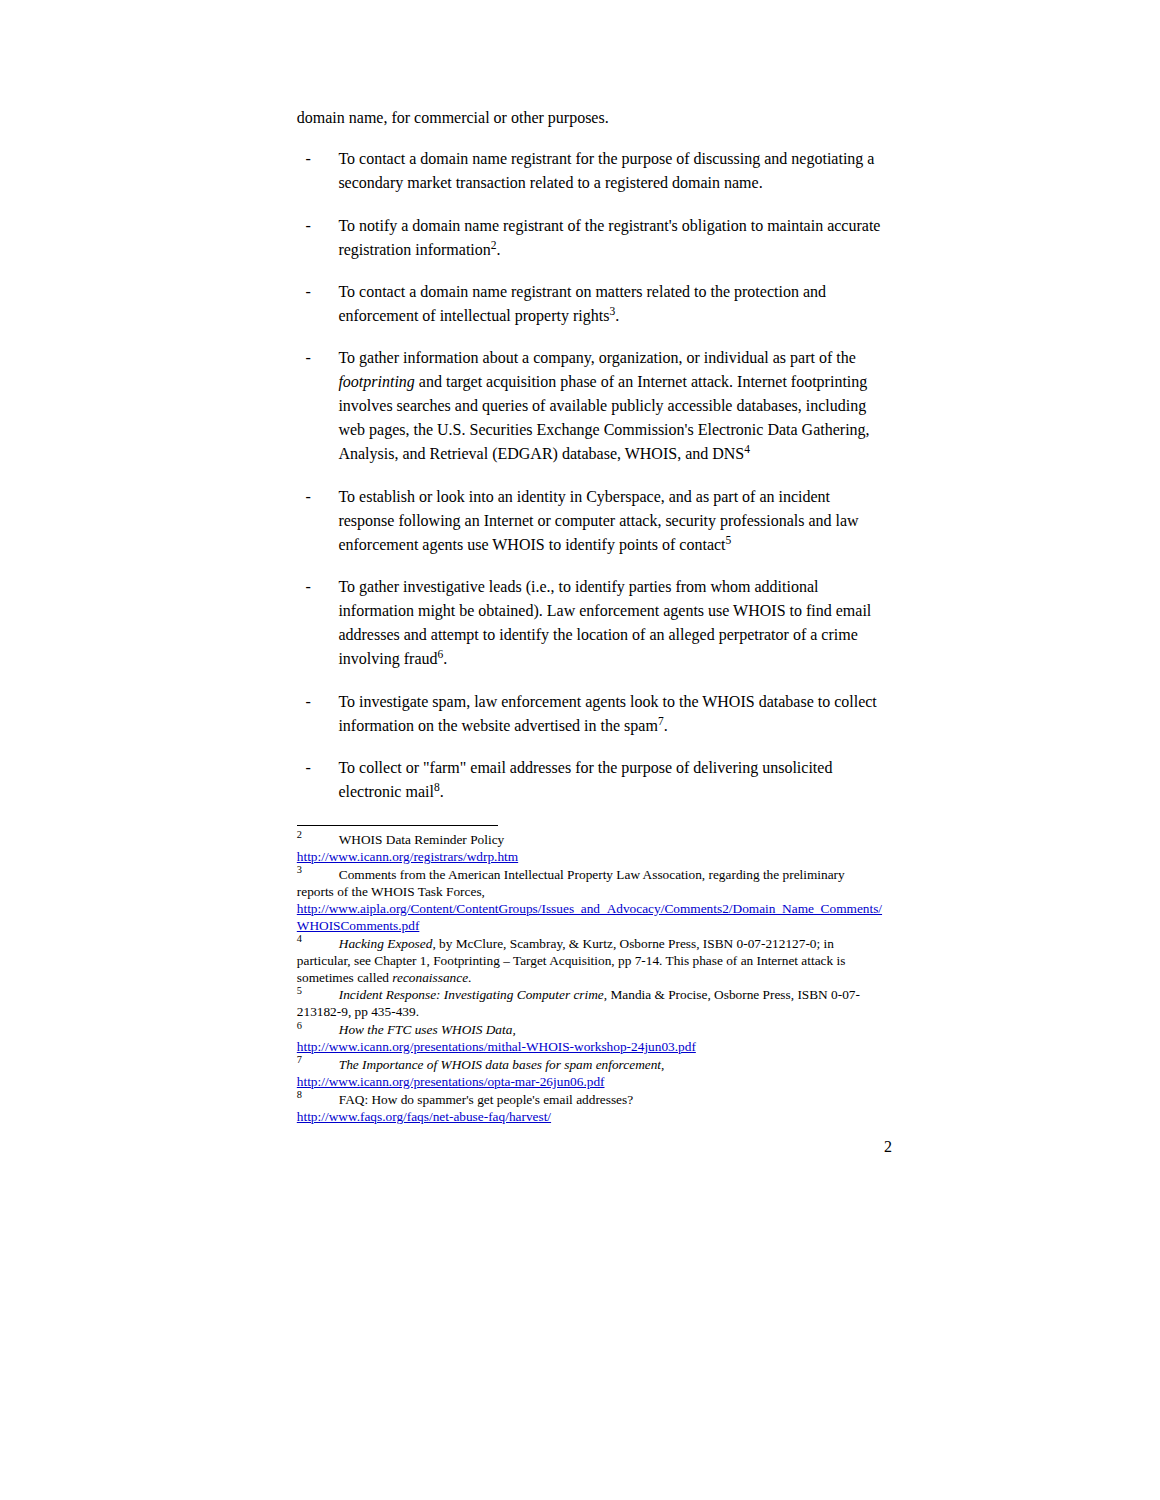domain name, for commercial or other purposes.
To contact a domain name registrant for the purpose of discussing and negotiating a secondary market transaction related to a registered domain name.
To notify a domain name registrant of the registrant's obligation to maintain accurate registration information2.
To contact a domain name registrant on matters related to the protection and enforcement of intellectual property rights3.
To gather information about a company, organization, or individual as part of the footprinting and target acquisition phase of an Internet attack. Internet footprinting involves searches and queries of available publicly accessible databases, including web pages, the U.S. Securities Exchange Commission's Electronic Data Gathering, Analysis, and Retrieval (EDGAR) database, WHOIS, and DNS4
To establish or look into an identity in Cyberspace, and as part of an incident response following an Internet or computer attack, security professionals and law enforcement agents use WHOIS to identify points of contact5
To gather investigative leads (i.e., to identify parties from whom additional information might be obtained). Law enforcement agents use WHOIS to find email addresses and attempt to identify the location of an alleged perpetrator of a crime involving fraud6.
To investigate spam, law enforcement agents look to the WHOIS database to collect information on the website advertised in the spam7.
To collect or "farm" email addresses for the purpose of delivering unsolicited electronic mail8.
2 WHOIS Data Reminder Policy
http://www.icann.org/registrars/wdrp.htm
3 Comments from the American Intellectual Property Law Assocation, regarding the preliminary reports of the WHOIS Task Forces,
http://www.aipla.org/Content/ContentGroups/Issues_and_Advocacy/Comments2/Domain_Name_Comments/WHOISComments.pdf
4 Hacking Exposed, by McClure, Scambray, & Kurtz, Osborne Press, ISBN 0-07-212127-0; in particular, see Chapter 1, Footprinting – Target Acquisition, pp 7-14. This phase of an Internet attack is sometimes called reconaissance.
5 Incident Response: Investigating Computer crime, Mandia & Procise, Osborne Press, ISBN 0-07-213182-9, pp 435-439.
6 How the FTC uses WHOIS Data,
http://www.icann.org/presentations/mithal-WHOIS-workshop-24jun03.pdf
7 The Importance of WHOIS data bases for spam enforcement,
http://www.icann.org/presentations/opta-mar-26jun06.pdf
8 FAQ: How do spammer's get people's email addresses?
http://www.faqs.org/faqs/net-abuse-faq/harvest/
2